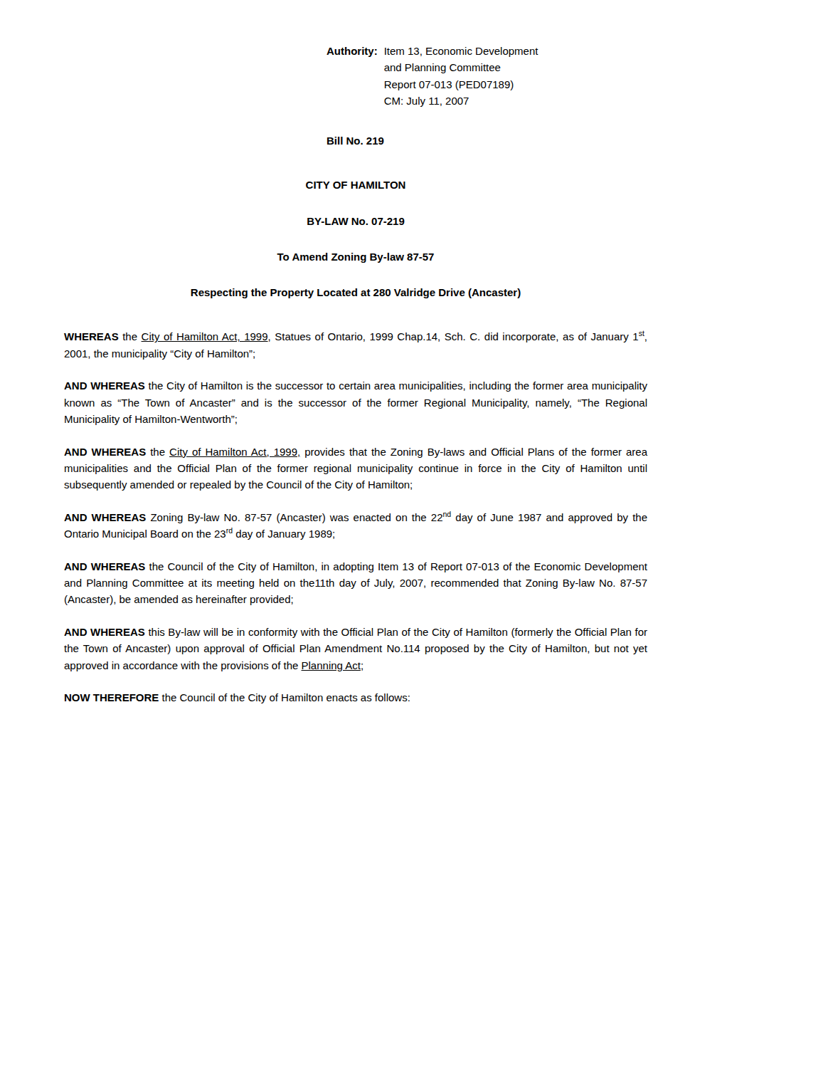| Authority: | Item 13, Economic Development and Planning Committee Report 07-013 (PED07189) CM: July 11, 2007 |
Bill No. 219
CITY OF HAMILTON
BY-LAW No. 07-219
To Amend Zoning By-law 87-57
Respecting the Property Located at 280 Valridge Drive (Ancaster)
WHEREAS the City of Hamilton Act, 1999, Statues of Ontario, 1999 Chap.14, Sch. C. did incorporate, as of January 1st, 2001, the municipality “City of Hamilton”;
AND WHEREAS the City of Hamilton is the successor to certain area municipalities, including the former area municipality known as “The Town of Ancaster” and is the successor of the former Regional Municipality, namely, “The Regional Municipality of Hamilton-Wentworth”;
AND WHEREAS the City of Hamilton Act, 1999, provides that the Zoning By-laws and Official Plans of the former area municipalities and the Official Plan of the former regional municipality continue in force in the City of Hamilton until subsequently amended or repealed by the Council of the City of Hamilton;
AND WHEREAS Zoning By-law No. 87-57 (Ancaster) was enacted on the 22nd day of June 1987 and approved by the Ontario Municipal Board on the 23rd day of January 1989;
AND WHEREAS the Council of the City of Hamilton, in adopting Item 13 of Report 07-013 of the Economic Development and Planning Committee at its meeting held on the11th day of July, 2007, recommended that Zoning By-law No. 87-57 (Ancaster), be amended as hereinafter provided;
AND WHEREAS this By-law will be in conformity with the Official Plan of the City of Hamilton (formerly the Official Plan for the Town of Ancaster) upon approval of Official Plan Amendment No.114 proposed by the City of Hamilton, but not yet approved in accordance with the provisions of the Planning Act;
NOW THEREFORE the Council of the City of Hamilton enacts as follows: